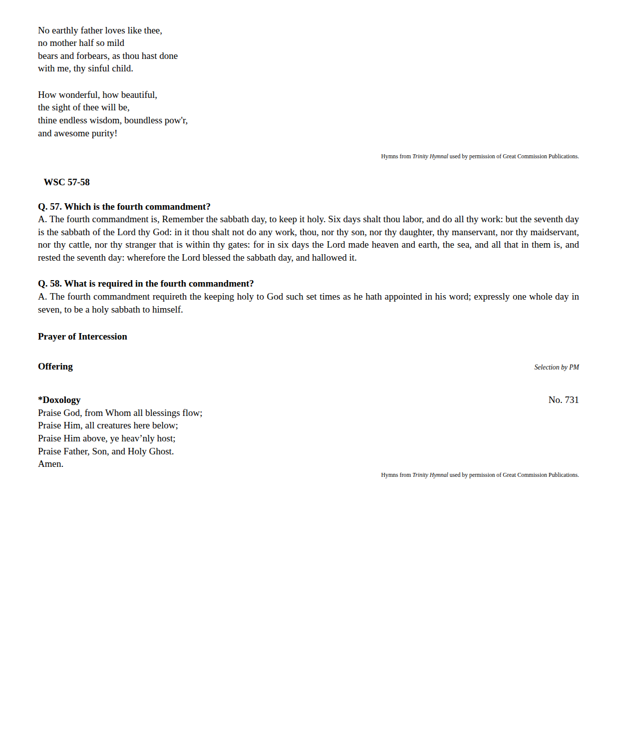No earthly father loves like thee,
no mother half so mild
bears and forbears, as thou hast done
with me, thy sinful child.
How wonderful, how beautiful,
the sight of thee will be,
thine endless wisdom, boundless pow'r,
and awesome purity!
Hymns from Trinity Hymnal used by permission of Great Commission Publications.
WSC 57-58
Q. 57. Which is the fourth commandment?
A. The fourth commandment is, Remember the sabbath day, to keep it holy. Six days shalt thou labor, and do all thy work: but the seventh day is the sabbath of the Lord thy God: in it thou shalt not do any work, thou, nor thy son, nor thy daughter, thy manservant, nor thy maidservant, nor thy cattle, nor thy stranger that is within thy gates: for in six days the Lord made heaven and earth, the sea, and all that in them is, and rested the seventh day: wherefore the Lord blessed the sabbath day, and hallowed it.
Q. 58. What is required in the fourth commandment?
A. The fourth commandment requireth the keeping holy to God such set times as he hath appointed in his word; expressly one whole day in seven, to be a holy sabbath to himself.
Prayer of Intercession
Offering Selection by PM
*Doxology No. 731
Praise God, from Whom all blessings flow;
Praise Him, all creatures here below;
Praise Him above, ye heav’nly host;
Praise Father, Son, and Holy Ghost.
Amen.
Hymns from Trinity Hymnal used by permission of Great Commission Publications.